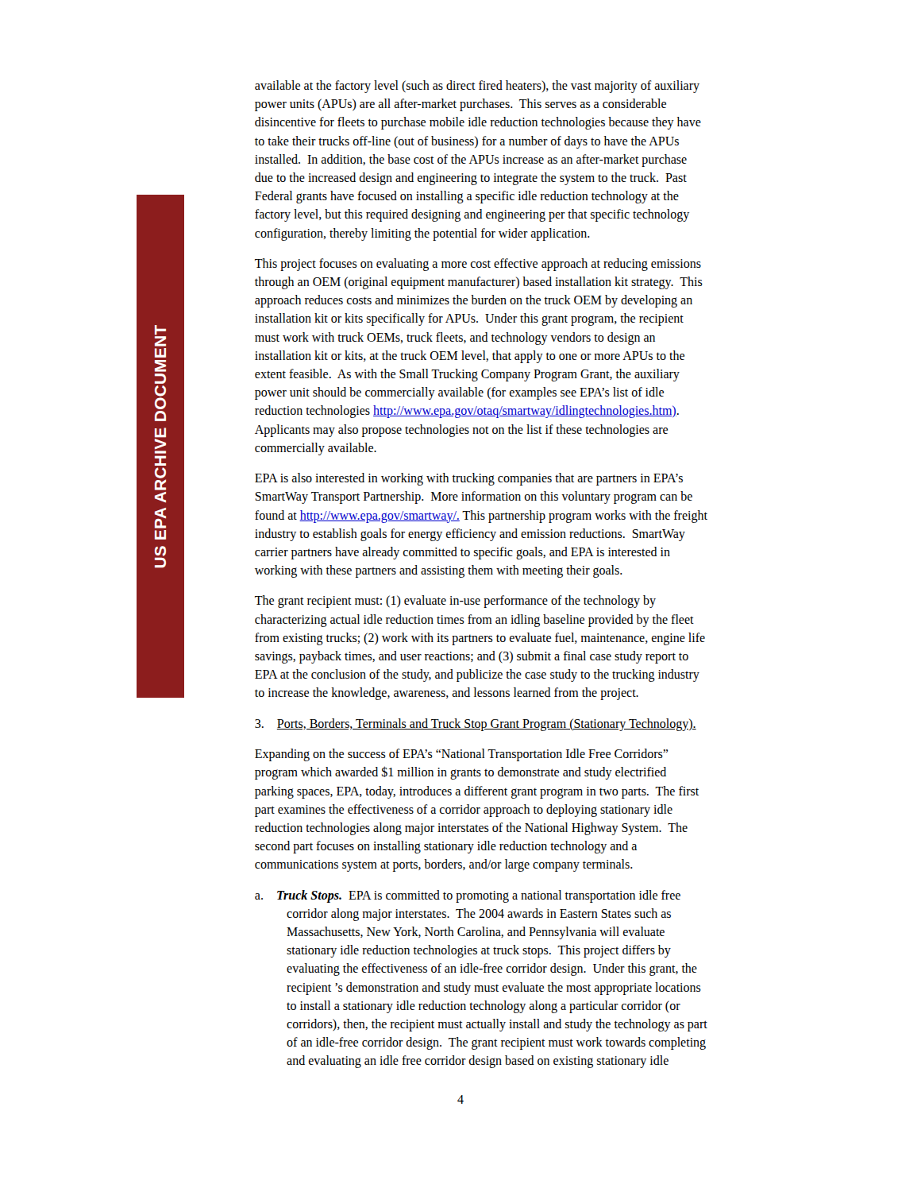US EPA ARCHIVE DOCUMENT
available at the factory level (such as direct fired heaters), the vast majority of auxiliary power units (APUs) are all after-market purchases. This serves as a considerable disincentive for fleets to purchase mobile idle reduction technologies because they have to take their trucks off-line (out of business) for a number of days to have the APUs installed. In addition, the base cost of the APUs increase as an after-market purchase due to the increased design and engineering to integrate the system to the truck. Past Federal grants have focused on installing a specific idle reduction technology at the factory level, but this required designing and engineering per that specific technology configuration, thereby limiting the potential for wider application.
This project focuses on evaluating a more cost effective approach at reducing emissions through an OEM (original equipment manufacturer) based installation kit strategy. This approach reduces costs and minimizes the burden on the truck OEM by developing an installation kit or kits specifically for APUs. Under this grant program, the recipient must work with truck OEMs, truck fleets, and technology vendors to design an installation kit or kits, at the truck OEM level, that apply to one or more APUs to the extent feasible. As with the Small Trucking Company Program Grant, the auxiliary power unit should be commercially available (for examples see EPA’s list of idle reduction technologies http://www.epa.gov/otaq/smartway/idlingtechnologies.htm). Applicants may also propose technologies not on the list if these technologies are commercially available.
EPA is also interested in working with trucking companies that are partners in EPA’s SmartWay Transport Partnership. More information on this voluntary program can be found at http://www.epa.gov/smartway/. This partnership program works with the freight industry to establish goals for energy efficiency and emission reductions. SmartWay carrier partners have already committed to specific goals, and EPA is interested in working with these partners and assisting them with meeting their goals.
The grant recipient must: (1) evaluate in-use performance of the technology by characterizing actual idle reduction times from an idling baseline provided by the fleet from existing trucks; (2) work with its partners to evaluate fuel, maintenance, engine life savings, payback times, and user reactions; and (3) submit a final case study report to EPA at the conclusion of the study, and publicize the case study to the trucking industry to increase the knowledge, awareness, and lessons learned from the project.
3. Ports, Borders, Terminals and Truck Stop Grant Program (Stationary Technology).
Expanding on the success of EPA’s “National Transportation Idle Free Corridors” program which awarded $1 million in grants to demonstrate and study electrified parking spaces, EPA, today, introduces a different grant program in two parts. The first part examines the effectiveness of a corridor approach to deploying stationary idle reduction technologies along major interstates of the National Highway System. The second part focuses on installing stationary idle reduction technology and a communications system at ports, borders, and/or large company terminals.
a. Truck Stops. EPA is committed to promoting a national transportation idle free corridor along major interstates. The 2004 awards in Eastern States such as Massachusetts, New York, North Carolina, and Pennsylvania will evaluate stationary idle reduction technologies at truck stops. This project differs by evaluating the effectiveness of an idle-free corridor design. Under this grant, the recipient ’s demonstration and study must evaluate the most appropriate locations to install a stationary idle reduction technology along a particular corridor (or corridors), then, the recipient must actually install and study the technology as part of an idle-free corridor design. The grant recipient must work towards completing and evaluating an idle free corridor design based on existing stationary idle
4